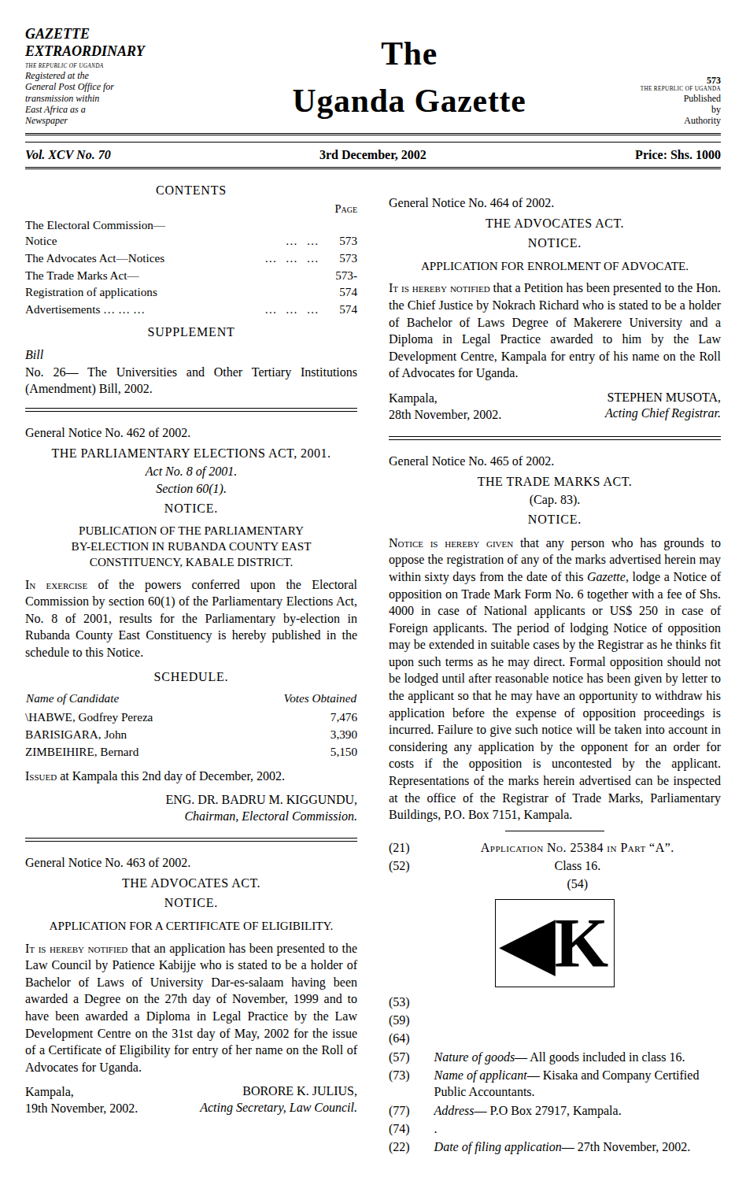GAZETTE EXTRAORDINARY
THE REPUBLIC OF UGANDA
Registered at the
General Post Office for
transmission within
East Africa as a
Newspaper
The
Uganda Gazette
573
THE REPUBLIC OF UGANDA
Published
by
Authority
Vol. XCV No. 70
3rd December, 2002
Price: Shs. 1000
CONTENTS
Page
| The Electoral Commission—Notice | … … | 573 |
| The Advocates Act—Notices | … … … | 573 |
| The Trade Marks Act— Registration of applications | | 573-574 |
| Advertisements … … … | … … … | 574 |
SUPPLEMENT
Bill
No. 26— The Universities and Other Tertiary Institutions (Amendment) Bill, 2002.
General Notice No. 462 of 2002.
THE PARLIAMENTARY ELECTIONS ACT, 2001.
Act No. 8 of 2001.
Section 60(1).
NOTICE.
PUBLICATION OF THE PARLIAMENTARY
BY-ELECTION IN RUBANDA COUNTY EAST
CONSTITUENCY, KABALE DISTRICT.
In exercise of the powers conferred upon the Electoral Commission by section 60(1) of the Parliamentary Elections Act, No. 8 of 2001, results for the Parliamentary by-election in Rubanda County East Constituency is hereby published in the schedule to this Notice.
SCHEDULE.
| Name of Candidate | Votes Obtained |
| --- | --- |
| \HABWE, Godfrey Pereza | 7,476 |
| BARISIGARA, John | 3,390 |
| ZIMBEIHIRE, Bernard | 5,150 |
Issued at Kampala this 2nd day of December, 2002.
ENG. DR. BADRU M. KIGGUNDU,
Chairman, Electoral Commission.
General Notice No. 463 of 2002.
THE ADVOCATES ACT.
NOTICE.
APPLICATION FOR A CERTIFICATE OF ELIGIBILITY.
It is hereby notified that an application has been presented to the Law Council by Patience Kabijje who is stated to be a holder of Bachelor of Laws of University Dar-es-salaam having been awarded a Degree on the 27th day of November, 1999 and to have been awarded a Diploma in Legal Practice by the Law Development Centre on the 31st day of May, 2002 for the issue of a Certificate of Eligibility for entry of her name on the Roll of Advocates for Uganda.
Kampala,
19th November, 2002.
BORORE K. JULIUS,
Acting Secretary, Law Council.
General Notice No. 464 of 2002.
THE ADVOCATES ACT.
NOTICE.
APPLICATION FOR ENROLMENT OF ADVOCATE.
It is hereby notified that a Petition has been presented to the Hon. the Chief Justice by Nokrach Richard who is stated to be a holder of Bachelor of Laws Degree of Makerere University and a Diploma in Legal Practice awarded to him by the Law Development Centre, Kampala for entry of his name on the Roll of Advocates for Uganda.
Kampala,
28th November, 2002.
STEPHEN MUSOTA,
Acting Chief Registrar.
General Notice No. 465 of 2002.
THE TRADE MARKS ACT.
(Cap. 83).
NOTICE.
Notice is hereby given that any person who has grounds to oppose the registration of any of the marks advertised herein may within sixty days from the date of this Gazette, lodge a Notice of opposition on Trade Mark Form No. 6 together with a fee of Shs. 4000 in case of National applicants or US$ 250 in case of Foreign applicants. The period of lodging Notice of opposition may be extended in suitable cases by the Registrar as he thinks fit upon such terms as he may direct. Formal opposition should not be lodged until after reasonable notice has been given by letter to the applicant so that he may have an opportunity to withdraw his application before the expense of opposition proceedings is incurred. Failure to give such notice will be taken into account in considering any application by the opponent for an order for costs if the opposition is uncontested by the applicant. Representations of the marks herein advertised can be inspected at the office of the Registrar of Trade Marks, Parliamentary Buildings, P.O. Box 7151, Kampala.
(21)
Application No. 25384 in Part “A”.
(52)
Class 16.
(54)
◀K
(53)
(59)
(64)
(57)
Nature of goods— All goods included in class 16.
(73)
Name of applicant— Kisaka and Company Certified Public Accountants.
(77)
Address— P.O Box 27917, Kampala.
(74)
.
(22)
Date of filing application— 27th November, 2002.